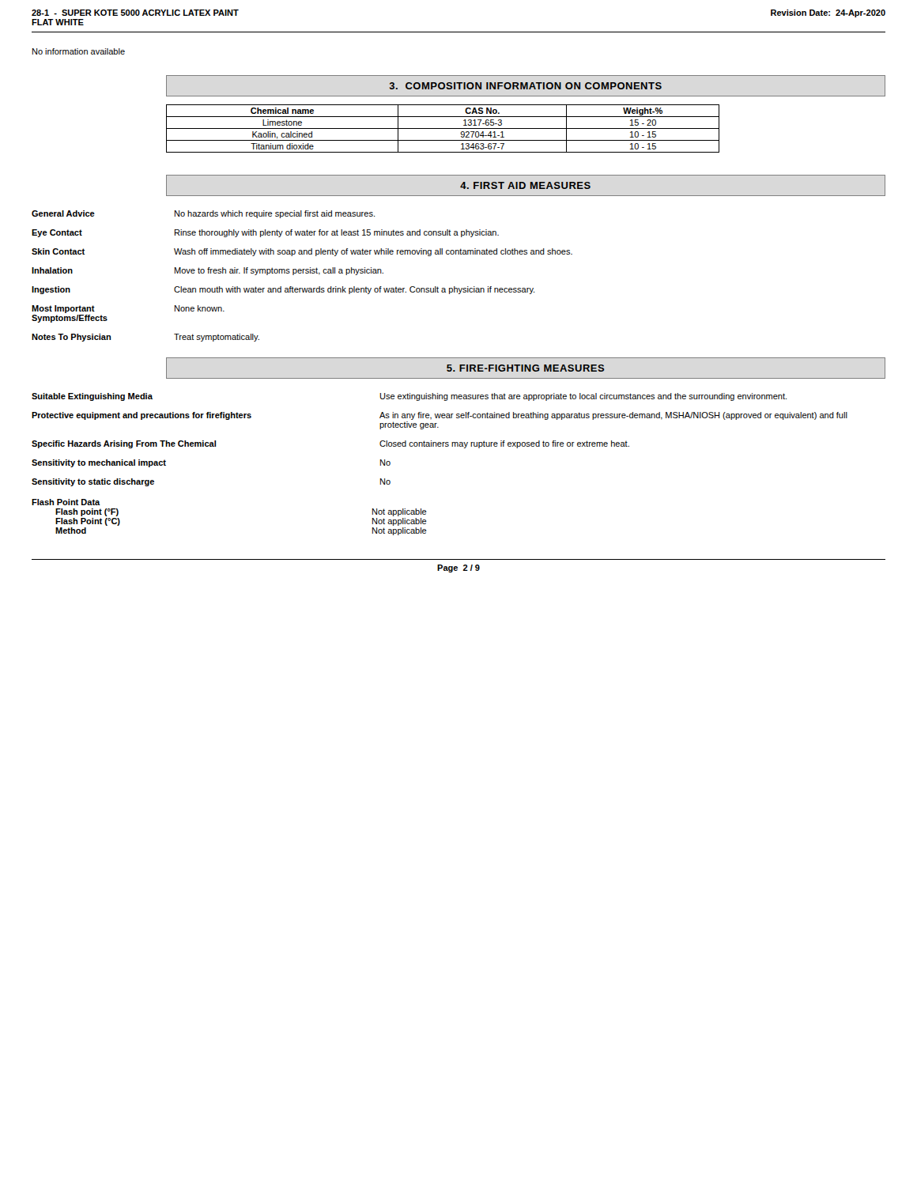28-1 - SUPER KOTE 5000 ACRYLIC LATEX PAINT
FLAT WHITE
Revision Date: 24-Apr-2020
No information available
3. COMPOSITION INFORMATION ON COMPONENTS
| Chemical name | CAS No. | Weight-% |
| --- | --- | --- |
| Limestone | 1317-65-3 | 15 - 20 |
| Kaolin, calcined | 92704-41-1 | 10 - 15 |
| Titanium dioxide | 13463-67-7 | 10 - 15 |
4. FIRST AID MEASURES
| General Advice | No hazards which require special first aid measures. |
| Eye Contact | Rinse thoroughly with plenty of water for at least 15 minutes and consult a physician. |
| Skin Contact | Wash off immediately with soap and plenty of water while removing all contaminated clothes and shoes. |
| Inhalation | Move to fresh air. If symptoms persist, call a physician. |
| Ingestion | Clean mouth with water and afterwards drink plenty of water. Consult a physician if necessary. |
| Most Important Symptoms/Effects | None known. |
| Notes To Physician | Treat symptomatically. |
5. FIRE-FIGHTING MEASURES
| Suitable Extinguishing Media | Use extinguishing measures that are appropriate to local circumstances and the surrounding environment. |
| Protective equipment and precautions for firefighters | As in any fire, wear self-contained breathing apparatus pressure-demand, MSHA/NIOSH (approved or equivalent) and full protective gear. |
| Specific Hazards Arising From The Chemical | Closed containers may rupture if exposed to fire or extreme heat. |
| Sensitivity to mechanical impact | No |
| Sensitivity to static discharge | No |
Flash Point Data
Flash point (°F)
Not applicable
Flash Point (°C)
Not applicable
Method
Not applicable
Page 2 / 9